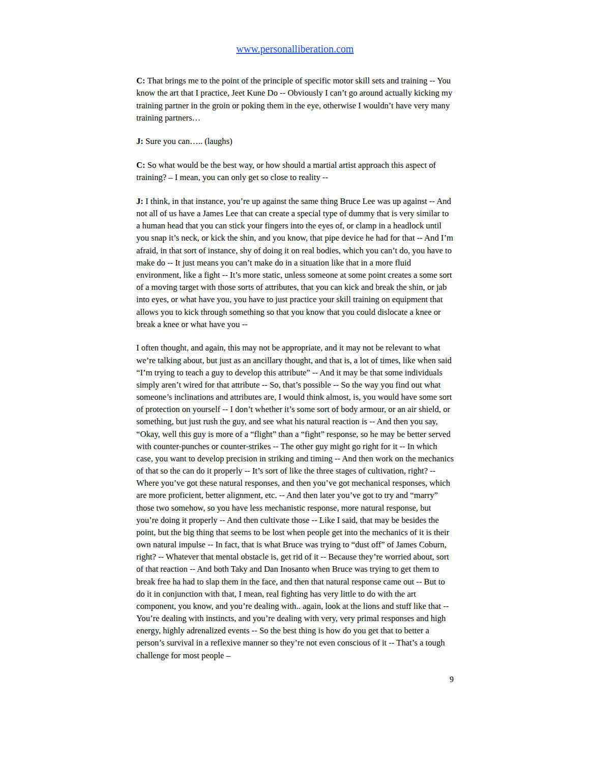www.personalliberation.com
C: That brings me to the point of the principle of specific motor skill sets and training -- You know the art that I practice, Jeet Kune Do -- Obviously I can’t go around actually kicking my training partner in the groin or poking them in the eye, otherwise I wouldn’t have very many training partners…
J: Sure you can….. (laughs)
C: So what would be the best way, or how should a martial artist approach this aspect of training? – I mean, you can only get so close to reality --
J: I think, in that instance, you’re up against the same thing Bruce Lee was up against -- And not all of us have a James Lee that can create a special type of dummy that is very similar to a human head that you can stick your fingers into the eyes of, or clamp in a headlock until you snap it’s neck, or kick the shin, and you know, that pipe device he had for that -- And I’m afraid, in that sort of instance, shy of doing it on real bodies, which you can’t do, you have to make do -- It just means you can’t make do in a situation like that in a more fluid environment, like a fight -- It’s more static, unless someone at some point creates a some sort of a moving target with those sorts of attributes, that you can kick and break the shin, or jab into eyes, or what have you, you have to just practice your skill training on equipment that allows you to kick through something so that you know that you could dislocate a knee or break a knee or what have you --
I often thought, and again, this may not be appropriate, and it may not be relevant to what we’re talking about, but just as an ancillary thought, and that is, a lot of times, like when said “I’m trying to teach a guy to develop this attribute” -- And it may be that some individuals simply aren’t wired for that attribute -- So, that’s possible -- So the way you find out what someone’s inclinations and attributes are, I would think almost, is, you would have some sort of protection on yourself -- I don’t whether it’s some sort of body armour, or an air shield, or something, but just rush the guy, and see what his natural reaction is -- And then you say, “Okay, well this guy is more of a “flight” than a “fight” response, so he may be better served with counter-punches or counter-strikes -- The other guy might go right for it -- In which case, you want to develop precision in striking and timing -- And then work on the mechanics of that so the can do it properly -- It’s sort of like the three stages of cultivation, right? -- Where you’ve got these natural responses, and then you’ve got mechanical responses, which are more proficient, better alignment, etc. -- And then later you’ve got to try and “marry” those two somehow, so you have less mechanistic response, more natural response, but you’re doing it properly -- And then cultivate those -- Like I said, that may be besides the point, but the big thing that seems to be lost when people get into the mechanics of it is their own natural impulse -- In fact, that is what Bruce was trying to “dust off” of James Coburn, right? -- Whatever that mental obstacle is, get rid of it -- Because they’re worried about, sort of that reaction -- And both Taky and Dan Inosanto when Bruce was trying to get them to break free ha had to slap them in the face, and then that natural response came out -- But to do it in conjunction with that, I mean, real fighting has very little to do with the art component, you know, and you’re dealing with.. again, look at the lions and stuff like that -- You’re dealing with instincts, and you’re dealing with very, very primal responses and high energy, highly adrenalized events -- So the best thing is how do you get that to better a person’s survival in a reflexive manner so they’re not even conscious of it -- That’s a tough challenge for most people –
9